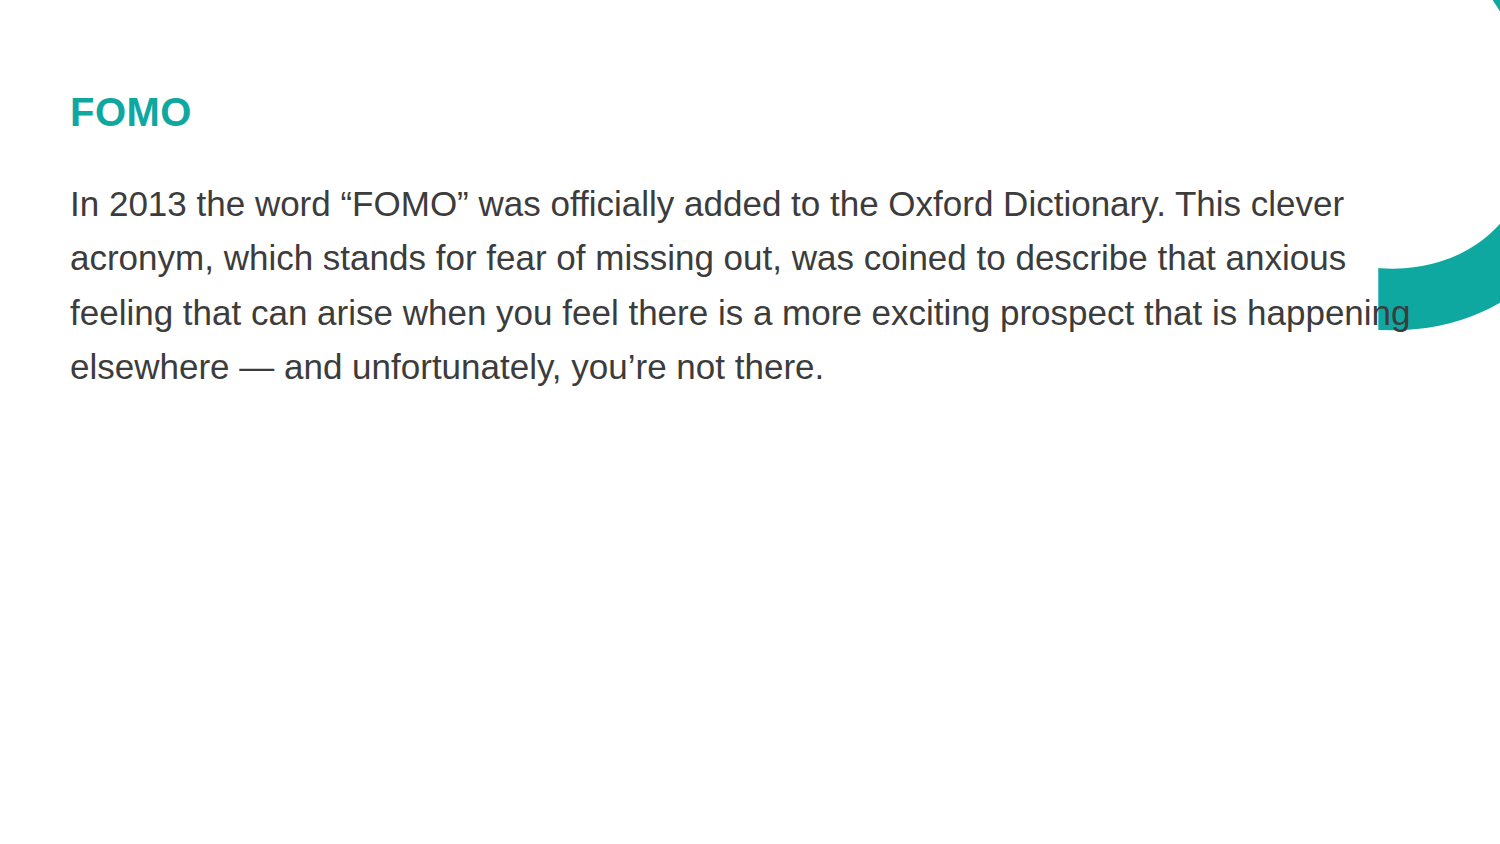FOMO
In 2013 the word “FOMO” was officially added to the Oxford Dictionary. This clever acronym, which stands for fear of missing out, was coined to describe that anxious feeling that can arise when you feel there is a more exciting prospect that is happening elsewhere — and unfortunately, you’re not there.